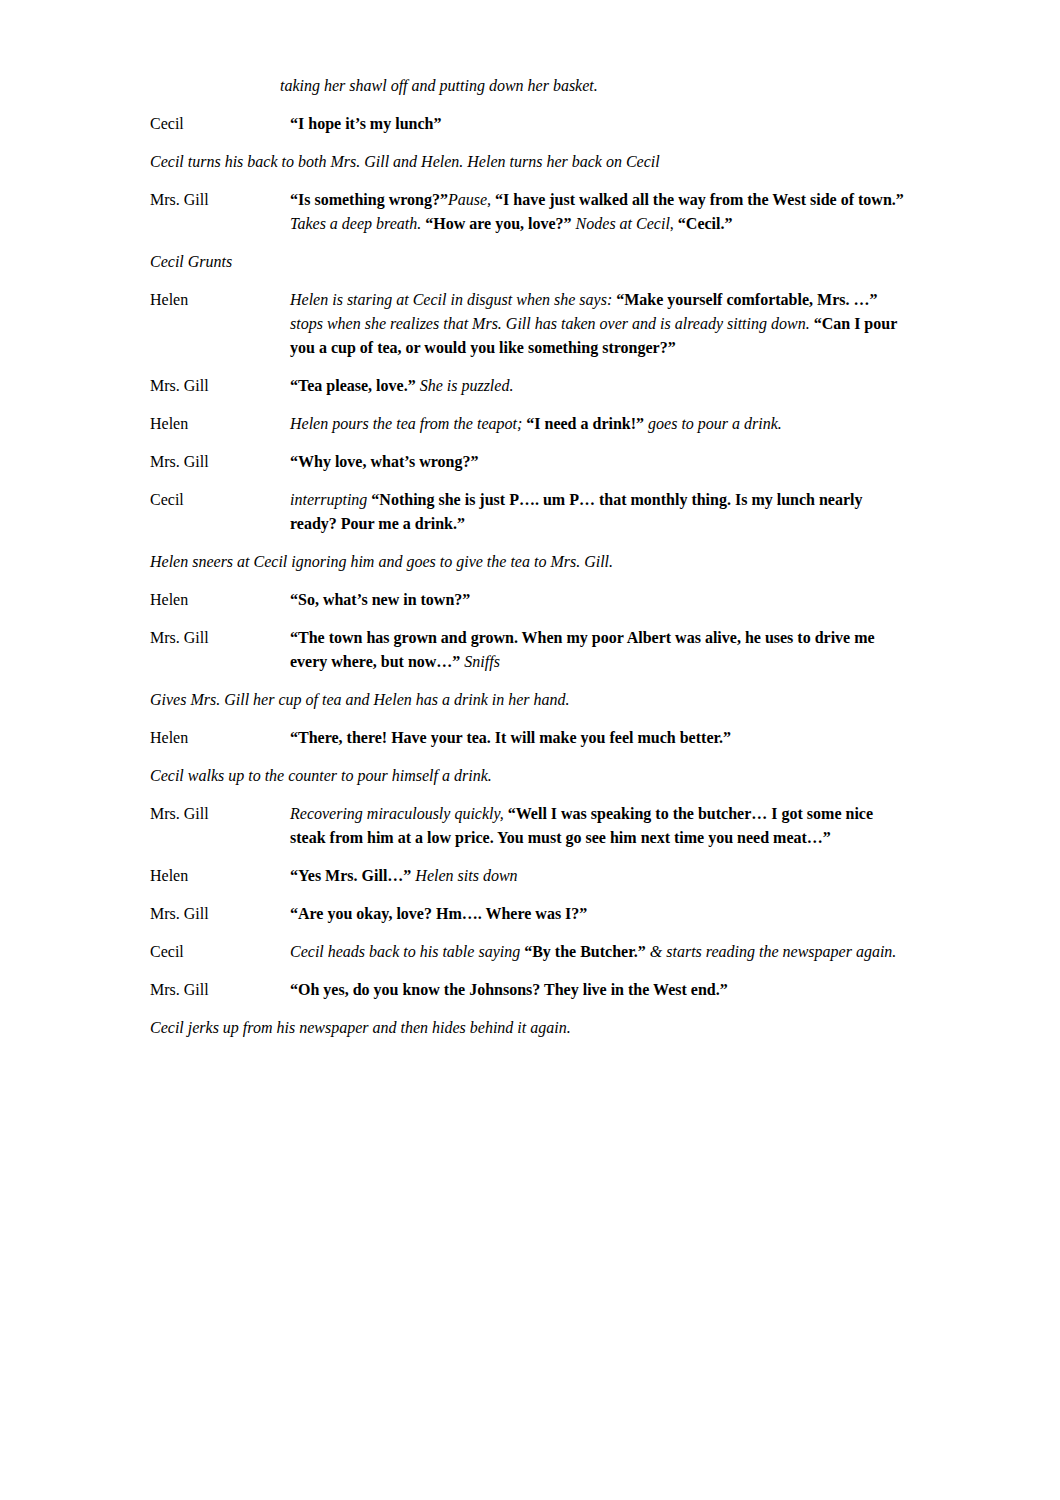taking her shawl off and putting down her basket.
Cecil
“I hope it’s my lunch”
Cecil turns his back to both Mrs. Gill and Helen. Helen turns her back on Cecil
Mrs. Gill
“Is something wrong?”Pause, “I have just walked all the way from the West side of town.” Takes a deep breath. “How are you, love?” Nodes at Cecil, “Cecil.”
Cecil Grunts
Helen
Helen is staring at Cecil in disgust when she says: “Make yourself comfortable, Mrs. …” stops when she realizes that Mrs. Gill has taken over and is already sitting down. “Can I pour you a cup of tea, or would you like something stronger?”
Mrs. Gill
“Tea please, love.” She is puzzled.
Helen
Helen pours the tea from the teapot; “I need a drink!” goes to pour a drink.
Mrs. Gill
“Why love, what’s wrong?”
Cecil
interrupting “Nothing she is just P…. um P… that monthly thing. Is my lunch nearly ready? Pour me a drink.”
Helen sneers at Cecil ignoring him and goes to give the tea to Mrs. Gill.
Helen
“So, what’s new in town?”
Mrs. Gill
“The town has grown and grown. When my poor Albert was alive, he uses to drive me every where, but now…” Sniffs
Gives Mrs. Gill her cup of tea and Helen has a drink in her hand.
Helen
“There, there! Have your tea. It will make you feel much better.”
Cecil walks up to the counter to pour himself a drink.
Mrs. Gill
Recovering miraculously quickly, “Well I was speaking to the butcher… I got some nice steak from him at a low price. You must go see him next time you need meat…”
Helen
“Yes Mrs. Gill…” Helen sits down
Mrs. Gill
“Are you okay, love? Hm…. Where was I?”
Cecil
Cecil heads back to his table saying “By the Butcher.” & starts reading the newspaper again.
Mrs. Gill
“Oh yes, do you know the Johnsons? They live in the West end.”
Cecil jerks up from his newspaper and then hides behind it again.